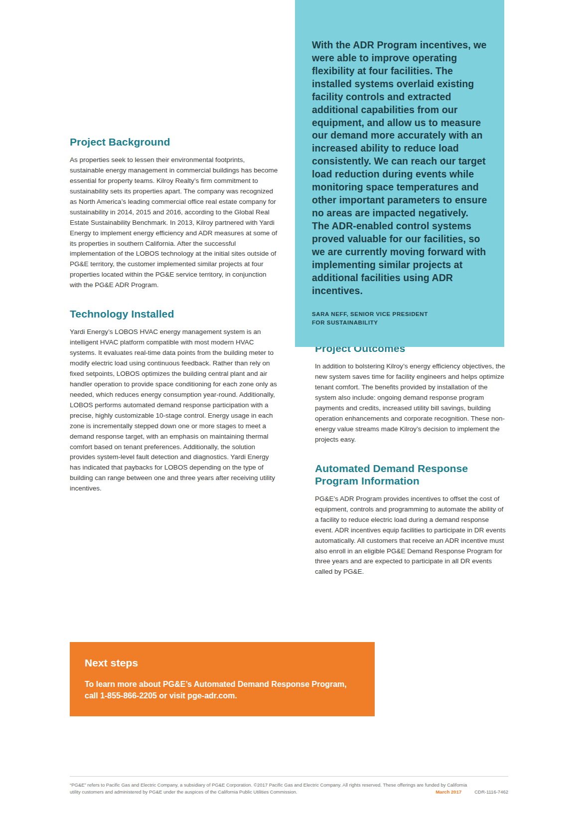With the ADR Program incentives, we were able to improve operating flexibility at four facilities. The installed systems overlaid existing facility controls and extracted additional capabilities from our equipment, and allow us to measure our demand more accurately with an increased ability to reduce load consistently. We can reach our target load reduction during events while monitoring space temperatures and other important parameters to ensure no areas are impacted negatively. The ADR-enabled control systems proved valuable for our facilities, so we are currently moving forward with implementing similar projects at additional facilities using ADR incentives.
SARA NEFF, SENIOR VICE PRESIDENT
FOR SUSTAINABILITY
Project Background
As properties seek to lessen their environmental footprints, sustainable energy management in commercial buildings has become essential for property teams. Kilroy Realty’s firm commitment to sustainability sets its properties apart. The company was recognized as North America’s leading commercial office real estate company for sustainability in 2014, 2015 and 2016, according to the Global Real Estate Sustainability Benchmark. In 2013, Kilroy partnered with Yardi Energy to implement energy efficiency and ADR measures at some of its properties in southern California. After the successful implementation of the LOBOS technology at the initial sites outside of PG&E territory, the customer implemented similar projects at four properties located within the PG&E service territory, in conjunction with the PG&E ADR Program.
Technology Installed
Yardi Energy’s LOBOS HVAC energy management system is an intelligent HVAC platform compatible with most modern HVAC systems. It evaluates real-time data points from the building meter to modify electric load using continuous feedback. Rather than rely on fixed setpoints, LOBOS optimizes the building central plant and air handler operation to provide space conditioning for each zone only as needed, which reduces energy consumption year-round. Additionally, LOBOS performs automated demand response participation with a precise, highly customizable 10-stage control. Energy usage in each zone is incrementally stepped down one or more stages to meet a demand response target, with an emphasis on maintaining thermal comfort based on tenant preferences. Additionally, the solution provides system-level fault detection and diagnostics. Yardi Energy has indicated that paybacks for LOBOS depending on the type of building can range between one and three years after receiving utility incentives.
Project Outcomes
In addition to bolstering Kilroy’s energy efficiency objectives, the new system saves time for facility engineers and helps optimize tenant comfort. The benefits provided by installation of the system also include: ongoing demand response program payments and credits, increased utility bill savings, building operation enhancements and corporate recognition. These non-energy value streams made Kilroy’s decision to implement the projects easy.
Automated Demand Response
Program Information
PG&E’s ADR Program provides incentives to offset the cost of equipment, controls and programming to automate the ability of a facility to reduce electric load during a demand response event. ADR incentives equip facilities to participate in DR events automatically. All customers that receive an ADR incentive must also enroll in an eligible PG&E Demand Response Program for three years and are expected to participate in all DR events called by PG&E.
Next steps
To learn more about PG&E’s Automated Demand Response Program, call 1-855-866-2205 or visit pge-adr.com.
“PG&E” refers to Pacific Gas and Electric Company, a subsidiary of PG&E Corporation. ©2017 Pacific Gas and Electric Company. All rights reserved. These offerings are funded by California
utility customers and administered by PG&E under the auspices of the California Public Utilities Commission.
March 2017 CDR-1116-7462